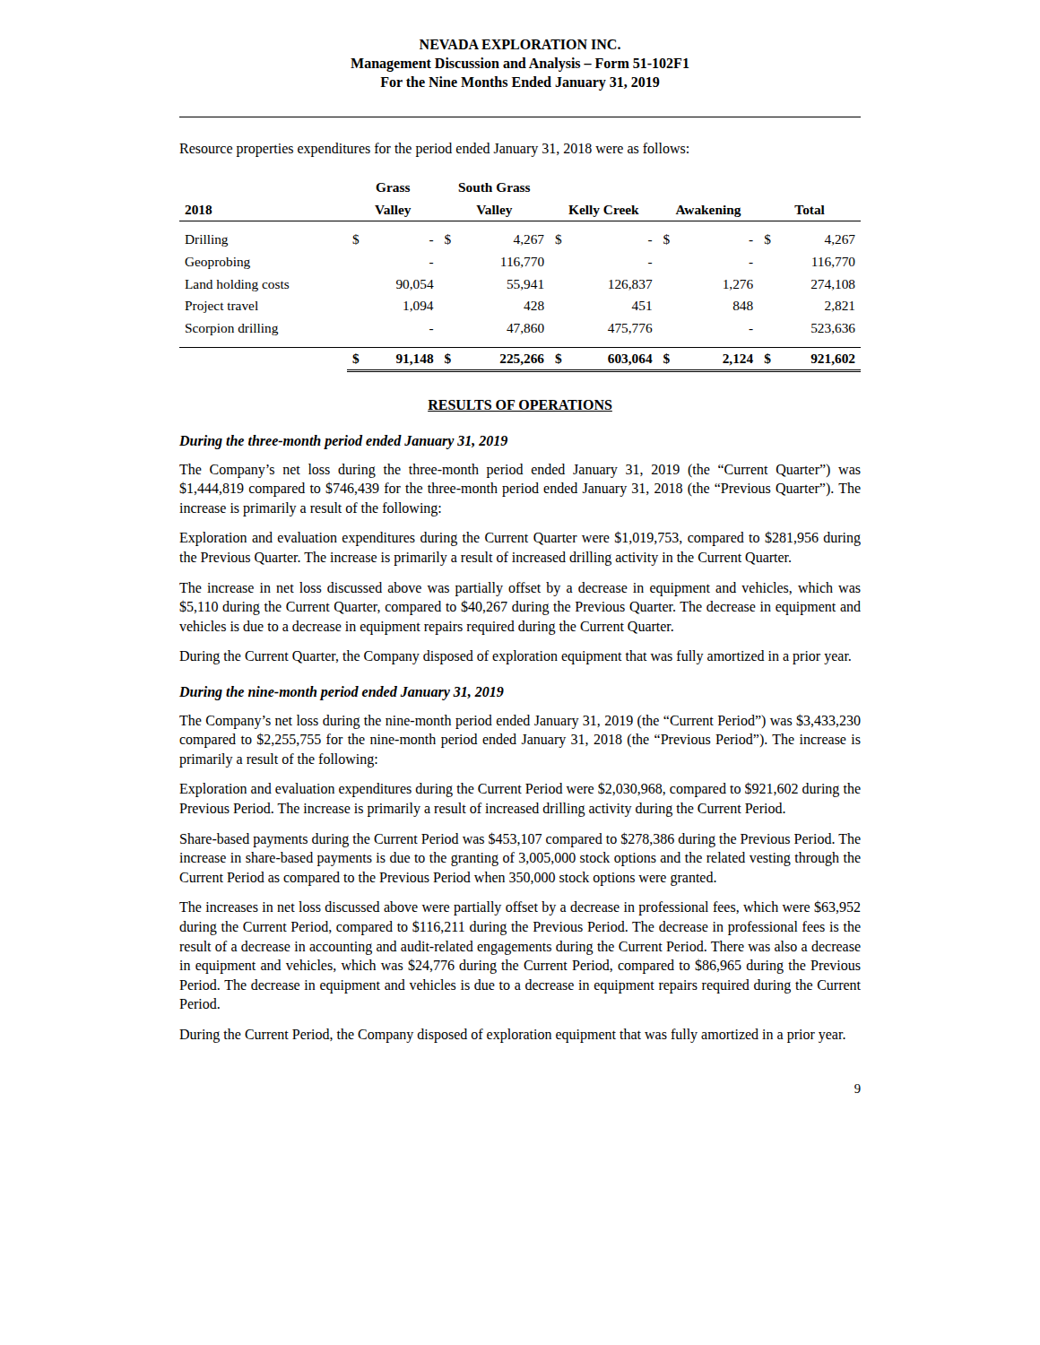NEVADA EXPLORATION INC. Management Discussion and Analysis – Form 51-102F1 For the Nine Months Ended January 31, 2019
Resource properties expenditures for the period ended January 31, 2018 were as follows:
| | Grass | South Grass | | | |
| --- | --- | --- | --- | --- | --- |
| 2018 | Valley | Valley | Kelly Creek | Awakening | Total |
| Drilling | $ | - | $ | 4,267 | $ | - | $ | - | $ | 4,267 |
| Geoprobing | | - | | 116,770 | | - | | - | | 116,770 |
| Land holding costs | | 90,054 | | 55,941 | | 126,837 | | 1,276 | | 274,108 |
| Project travel | | 1,094 | | 428 | | 451 | | 848 | | 2,821 |
| Scorpion drilling | | - | | 47,860 | | 475,776 | | - | | 523,636 |
| | $ | 91,148 | $ | 225,266 | $ | 603,064 | $ | 2,124 | $ | 921,602 |
RESULTS OF OPERATIONS
During the three-month period ended January 31, 2019
The Company’s net loss during the three-month period ended January 31, 2019 (the “Current Quarter”) was $1,444,819 compared to $746,439 for the three-month period ended January 31, 2018 (the “Previous Quarter”). The increase is primarily a result of the following:
Exploration and evaluation expenditures during the Current Quarter were $1,019,753, compared to $281,956 during the Previous Quarter. The increase is primarily a result of increased drilling activity in the Current Quarter.
The increase in net loss discussed above was partially offset by a decrease in equipment and vehicles, which was $5,110 during the Current Quarter, compared to $40,267 during the Previous Quarter. The decrease in equipment and vehicles is due to a decrease in equipment repairs required during the Current Quarter.
During the Current Quarter, the Company disposed of exploration equipment that was fully amortized in a prior year.
During the nine-month period ended January 31, 2019
The Company’s net loss during the nine-month period ended January 31, 2019 (the “Current Period”) was $3,433,230 compared to $2,255,755 for the nine-month period ended January 31, 2018 (the “Previous Period”). The increase is primarily a result of the following:
Exploration and evaluation expenditures during the Current Period were $2,030,968, compared to $921,602 during the Previous Period. The increase is primarily a result of increased drilling activity during the Current Period.
Share-based payments during the Current Period was $453,107 compared to $278,386 during the Previous Period. The increase in share-based payments is due to the granting of 3,005,000 stock options and the related vesting through the Current Period as compared to the Previous Period when 350,000 stock options were granted.
The increases in net loss discussed above were partially offset by a decrease in professional fees, which were $63,952 during the Current Period, compared to $116,211 during the Previous Period. The decrease in professional fees is the result of a decrease in accounting and audit-related engagements during the Current Period. There was also a decrease in equipment and vehicles, which was $24,776 during the Current Period, compared to $86,965 during the Previous Period. The decrease in equipment and vehicles is due to a decrease in equipment repairs required during the Current Period.
During the Current Period, the Company disposed of exploration equipment that was fully amortized in a prior year.
9